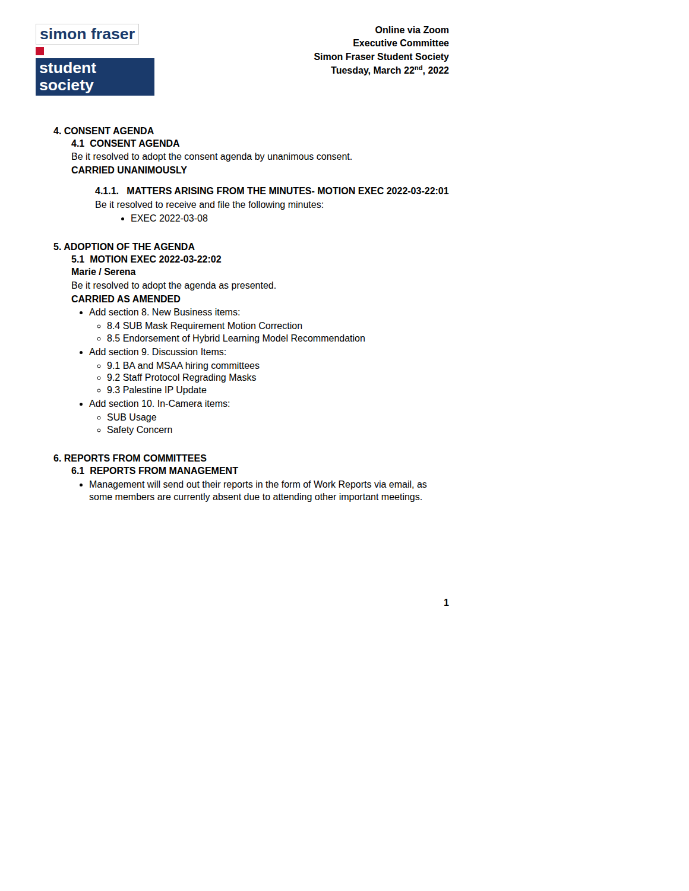simon fraser
student society
Online via Zoom
Executive Committee
Simon Fraser Student Society
Tuesday, March 22nd, 2022
Consent Agenda
4.1 Consent Agenda
Be it resolved to adopt the consent agenda by unanimous consent.
Carried Unanimously
4.1.1. Matters Arising from the Minutes- Motion EXEC 2022-03-22:01
Be it resolved to receive and file the following minutes:
EXEC 2022-03-08
Adoption of the Agenda
5.1 Motion EXEC 2022-03-22:02
Marie / Serena
Be it resolved to adopt the agenda as presented.
Carried as Amended
Add section 8. New Business items:
8.4 SUB Mask Requirement Motion Correction
8.5 Endorsement of Hybrid Learning Model Recommendation
Add section 9. Discussion Items:
9.1 BA and MSAA hiring committees
9.2 Staff Protocol Regrading Masks
9.3 Palestine IP Update
Add section 10. In-Camera items:
SUB Usage
Safety Concern
Reports from Committees
6.1 Reports from Management
Management will send out their reports in the form of Work Reports via email, as some members are currently absent due to attending other important meetings.
1